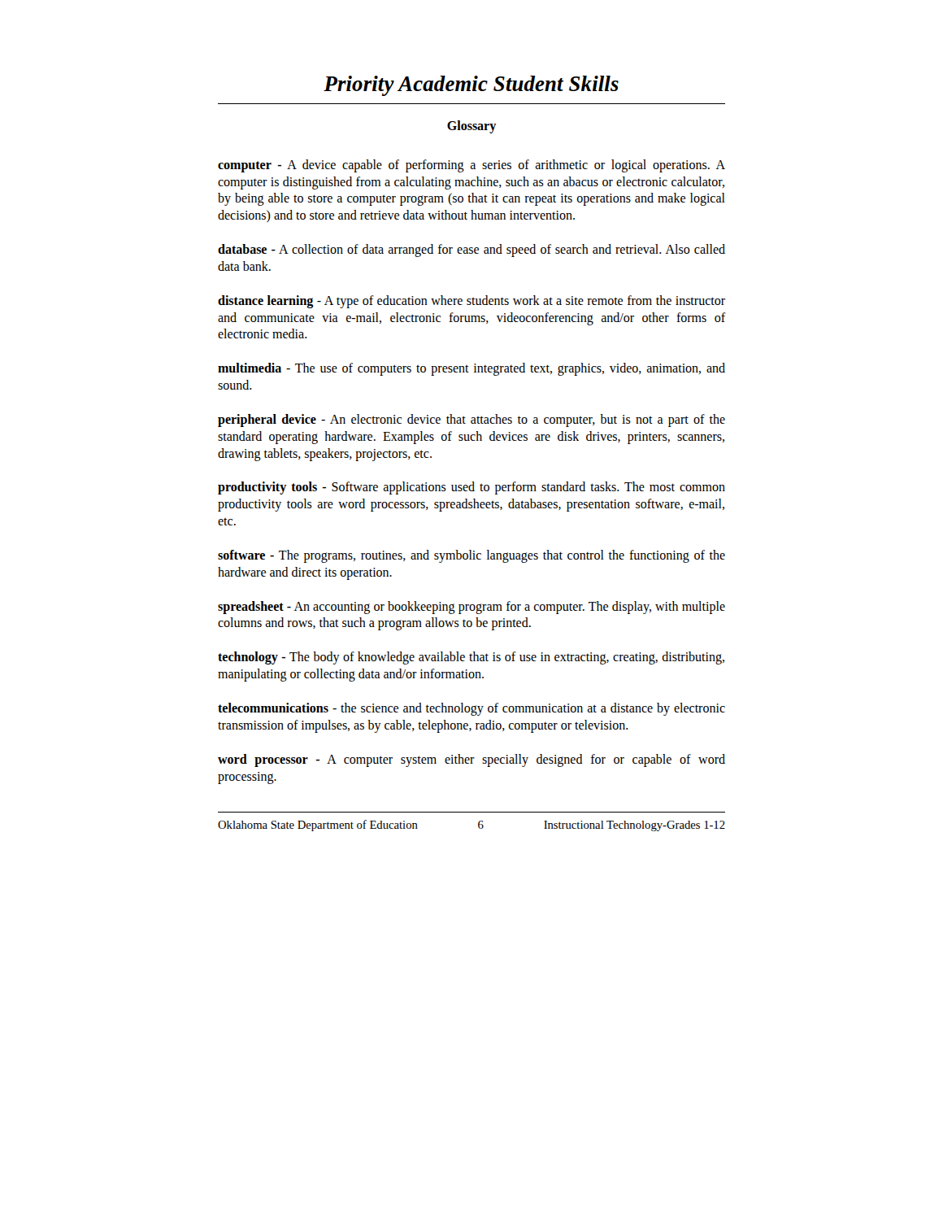Priority Academic Student Skills
Glossary
computer - A device capable of performing a series of arithmetic or logical operations. A computer is distinguished from a calculating machine, such as an abacus or electronic calculator, by being able to store a computer program (so that it can repeat its operations and make logical decisions) and to store and retrieve data without human intervention.
database - A collection of data arranged for ease and speed of search and retrieval. Also called data bank.
distance learning - A type of education where students work at a site remote from the instructor and communicate via e-mail, electronic forums, videoconferencing and/or other forms of electronic media.
multimedia - The use of computers to present integrated text, graphics, video, animation, and sound.
peripheral device - An electronic device that attaches to a computer, but is not a part of the standard operating hardware. Examples of such devices are disk drives, printers, scanners, drawing tablets, speakers, projectors, etc.
productivity tools - Software applications used to perform standard tasks. The most common productivity tools are word processors, spreadsheets, databases, presentation software, e-mail, etc.
software - The programs, routines, and symbolic languages that control the functioning of the hardware and direct its operation.
spreadsheet - An accounting or bookkeeping program for a computer. The display, with multiple columns and rows, that such a program allows to be printed.
technology - The body of knowledge available that is of use in extracting, creating, distributing, manipulating or collecting data and/or information.
telecommunications - the science and technology of communication at a distance by electronic transmission of impulses, as by cable, telephone, radio, computer or television.
word processor - A computer system either specially designed for or capable of word processing.
Oklahoma State Department of Education
6
Instructional Technology-Grades 1-12